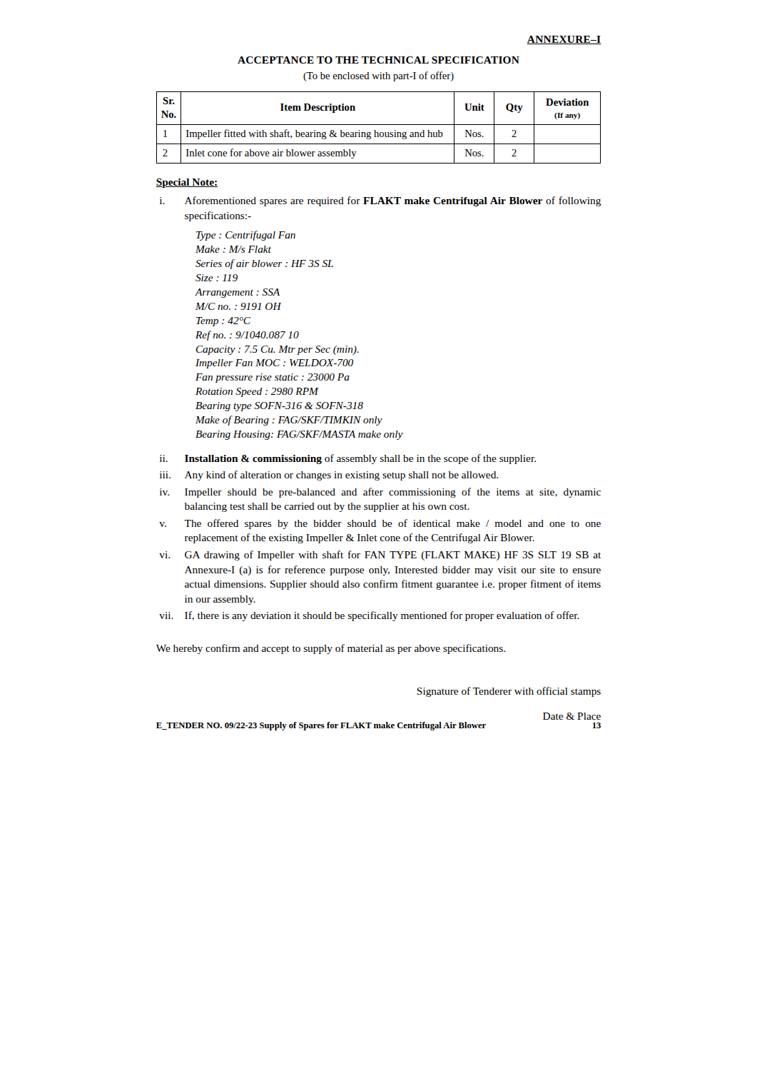ANNEXURE–I
Acceptance to the Technical Specification
(To be enclosed with part-I of offer)
| Sr. No. | Item Description | Unit | Qty | Deviation (If any) |
| --- | --- | --- | --- | --- |
| 1 | Impeller fitted with shaft, bearing & bearing housing and hub | Nos. | 2 | |
| 2 | Inlet cone for above air blower assembly | Nos. | 2 | |
Special Note:
i. Aforementioned spares are required for FLAKT make Centrifugal Air Blower of following specifications:-
Type : Centrifugal Fan
Make : M/s Flakt
Series of air blower : HF 3S SL
Size : 119
Arrangement : SSA
M/C no. : 9191 OH
Temp : 42°C
Ref no. : 9/1040.087 10
Capacity : 7.5 Cu. Mtr per Sec (min).
Impeller Fan MOC : WELDOX-700
Fan pressure rise static : 23000 Pa
Rotation Speed : 2980 RPM
Bearing type SOFN-316 & SOFN-318
Make of Bearing : FAG/SKF/TIMKIN only
Bearing Housing: FAG/SKF/MASTA make only
ii. Installation & commissioning of assembly shall be in the scope of the supplier.
iii. Any kind of alteration or changes in existing setup shall not be allowed.
iv. Impeller should be pre-balanced and after commissioning of the items at site, dynamic balancing test shall be carried out by the supplier at his own cost.
v. The offered spares by the bidder should be of identical make / model and one to one replacement of the existing Impeller & Inlet cone of the Centrifugal Air Blower.
vi. GA drawing of Impeller with shaft for FAN TYPE (FLAKT MAKE) HF 3S SLT 19 SB at Annexure-I (a) is for reference purpose only, Interested bidder may visit our site to ensure actual dimensions. Supplier should also confirm fitment guarantee i.e. proper fitment of items in our assembly.
vii. If, there is any deviation it should be specifically mentioned for proper evaluation of offer.
We hereby confirm and accept to supply of material as per above specifications.
Signature of Tenderer with official stamps
Date & Place
E_TENDER NO. 09/22-23 Supply of Spares for FLAKT make Centrifugal Air Blower
13